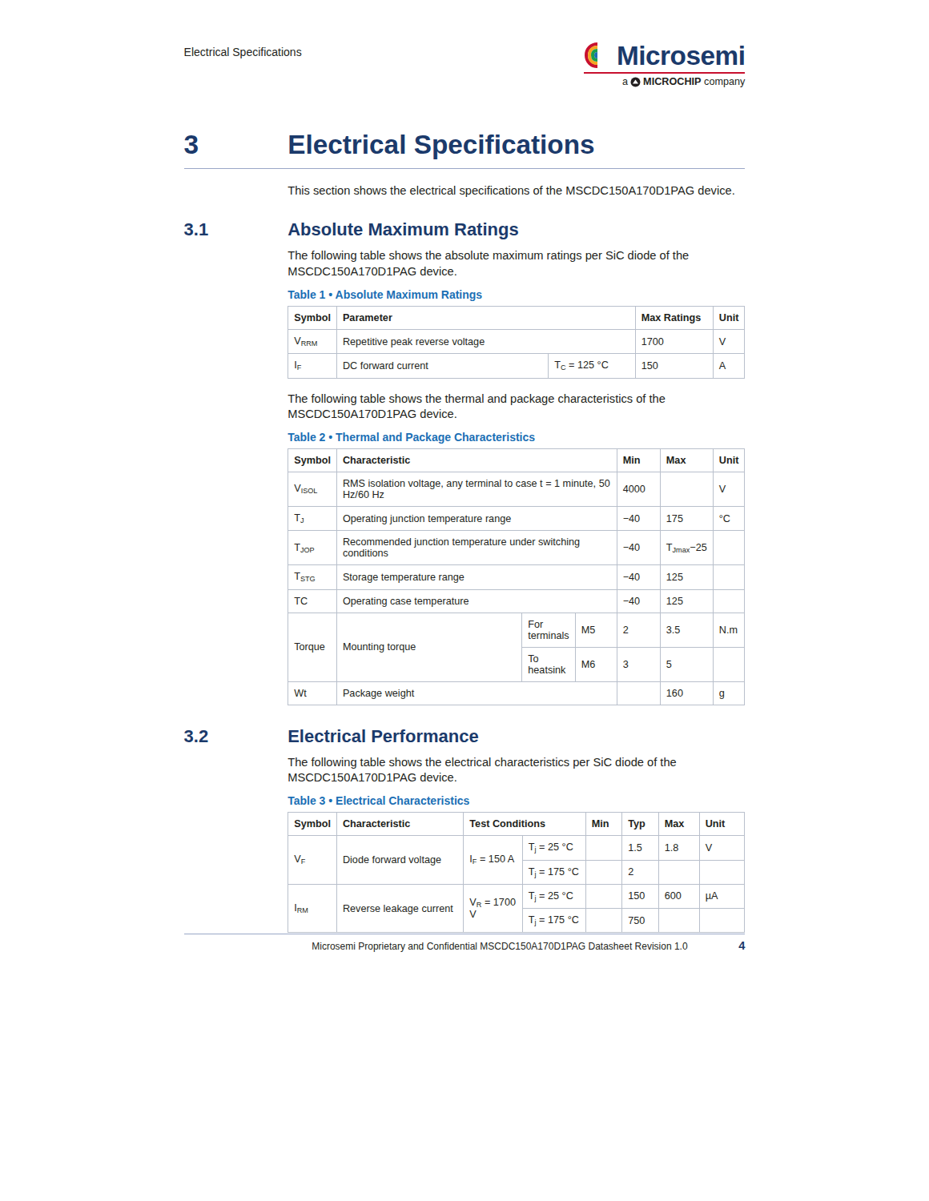Electrical Specifications
Microsemi
a MICROCHIP company
3 Electrical Specifications
This section shows the electrical specifications of the MSCDC150A170D1PAG device.
3.1 Absolute Maximum Ratings
The following table shows the absolute maximum ratings per SiC diode of the MSCDC150A170D1PAG device.
Table 1 • Absolute Maximum Ratings
| Symbol | Parameter | Max Ratings | Unit |
| --- | --- | --- | --- |
| V RRM | Repetitive peak reverse voltage | 1700 | V |
| I F | DC forward current | T C = 125 °C | 150 | A |
The following table shows the thermal and package characteristics of the MSCDC150A170D1PAG device.
Table 2 • Thermal and Package Characteristics
| Symbol | Characteristic | Min | Max | Unit |
| --- | --- | --- | --- | --- |
| V ISOL | RMS isolation voltage, any terminal to case t = 1 minute, 50 Hz/60 Hz | 4000 | | V |
| T J | Operating junction temperature range | −40 | 175 | °C |
| T JOP | Recommended junction temperature under switching conditions | −40 | T Jmax −25 | |
| T STG | Storage temperature range | −40 | 125 | |
| TC | Operating case temperature | −40 | 125 | |
| Torque | Mounting torque | For terminals | M5 | 2 | 3.5 | N.m |
| To heatsink | M6 | 3 | 5 | |
| Wt | Package weight | | 160 | g |
3.2 Electrical Performance
The following table shows the electrical characteristics per SiC diode of the MSCDC150A170D1PAG device.
Table 3 • Electrical Characteristics
| Symbol | Characteristic | Test Conditions | Min | Typ | Max | Unit |
| --- | --- | --- | --- | --- | --- | --- |
| V F | Diode forward voltage | I F = 150 A | T j = 25 °C | | 1.5 | 1.8 | V |
| T j = 175 °C | | 2 | | |
| I RM | Reverse leakage current | V R = 1700 V | T j = 25 °C | | 150 | 600 | µA |
| T j = 175 °C | | 750 | | |
Microsemi Proprietary and Confidential MSCDC150A170D1PAG Datasheet Revision 1.0
4